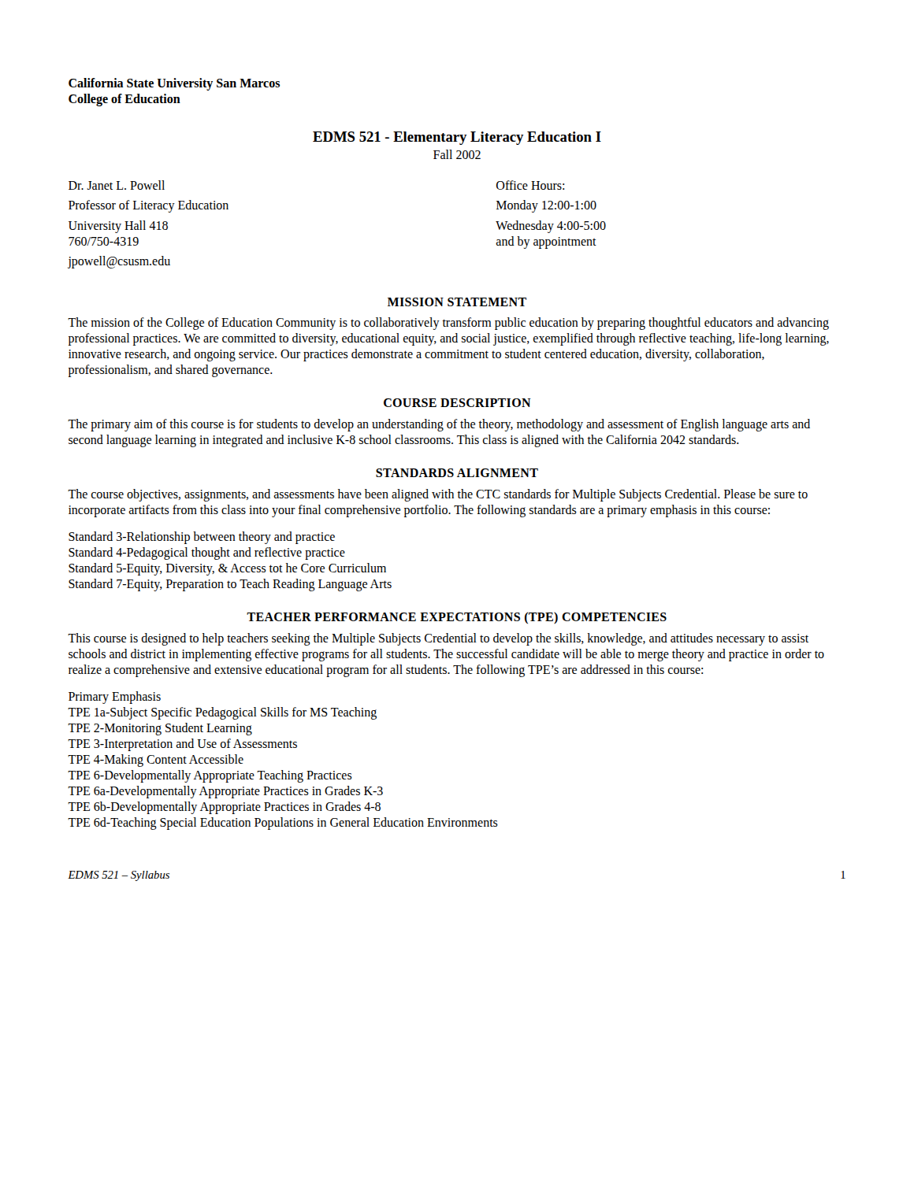California State University San Marcos
College of Education
EDMS 521 - Elementary Literacy Education I
Fall 2002
| Dr. Janet L. Powell Professor of Literacy Education University Hall 418 760/750-4319 jpowell@csusm.edu | Office Hours: Monday 12:00-1:00 Wednesday 4:00-5:00 and by appointment |
MISSION STATEMENT
The mission of the College of Education Community is to collaboratively transform public education by preparing thoughtful educators and advancing professional practices. We are committed to diversity, educational equity, and social justice, exemplified through reflective teaching, life-long learning, innovative research, and ongoing service. Our practices demonstrate a commitment to student centered education, diversity, collaboration, professionalism, and shared governance.
COURSE DESCRIPTION
The primary aim of this course is for students to develop an understanding of the theory, methodology and assessment of English language arts and second language learning in integrated and inclusive K-8 school classrooms. This class is aligned with the California 2042 standards.
STANDARDS ALIGNMENT
The course objectives, assignments, and assessments have been aligned with the CTC standards for Multiple Subjects Credential. Please be sure to incorporate artifacts from this class into your final comprehensive portfolio. The following standards are a primary emphasis in this course:
Standard 3-Relationship between theory and practice
Standard 4-Pedagogical thought and reflective practice
Standard 5-Equity, Diversity, & Access tot he Core Curriculum
Standard 7-Equity, Preparation to Teach Reading Language Arts
TEACHER PERFORMANCE EXPECTATIONS (TPE) COMPETENCIES
This course is designed to help teachers seeking the Multiple Subjects Credential to develop the skills, knowledge, and attitudes necessary to assist schools and district in implementing effective programs for all students. The successful candidate will be able to merge theory and practice in order to realize a comprehensive and extensive educational program for all students. The following TPE’s are addressed in this course:
Primary Emphasis
TPE 1a-Subject Specific Pedagogical Skills for MS Teaching
TPE 2-Monitoring Student Learning
TPE 3-Interpretation and Use of Assessments
TPE 4-Making Content Accessible
TPE 6-Developmentally Appropriate Teaching Practices
TPE 6a-Developmentally Appropriate Practices in Grades K-3
TPE 6b-Developmentally Appropriate Practices in Grades 4-8
TPE 6d-Teaching Special Education Populations in General Education Environments
EDMS 521 – Syllabus 1